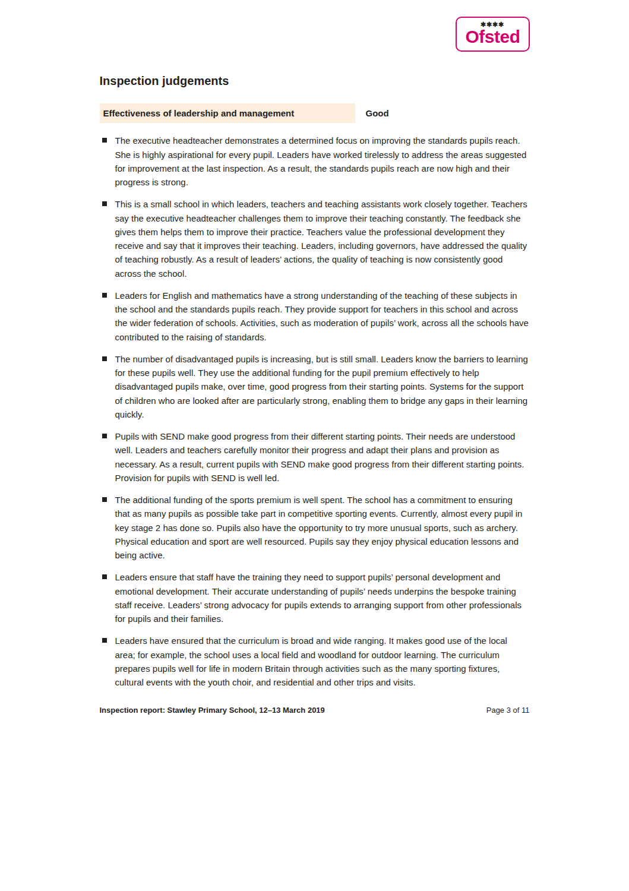✱✱✱✱
Ofsted
Inspection judgements
Effectiveness of leadership and management
Good
The executive headteacher demonstrates a determined focus on improving the standards pupils reach. She is highly aspirational for every pupil. Leaders have worked tirelessly to address the areas suggested for improvement at the last inspection. As a result, the standards pupils reach are now high and their progress is strong.
This is a small school in which leaders, teachers and teaching assistants work closely together. Teachers say the executive headteacher challenges them to improve their teaching constantly. The feedback she gives them helps them to improve their practice. Teachers value the professional development they receive and say that it improves their teaching. Leaders, including governors, have addressed the quality of teaching robustly. As a result of leaders’ actions, the quality of teaching is now consistently good across the school.
Leaders for English and mathematics have a strong understanding of the teaching of these subjects in the school and the standards pupils reach. They provide support for teachers in this school and across the wider federation of schools. Activities, such as moderation of pupils’ work, across all the schools have contributed to the raising of standards.
The number of disadvantaged pupils is increasing, but is still small. Leaders know the barriers to learning for these pupils well. They use the additional funding for the pupil premium effectively to help disadvantaged pupils make, over time, good progress from their starting points. Systems for the support of children who are looked after are particularly strong, enabling them to bridge any gaps in their learning quickly.
Pupils with SEND make good progress from their different starting points. Their needs are understood well. Leaders and teachers carefully monitor their progress and adapt their plans and provision as necessary. As a result, current pupils with SEND make good progress from their different starting points. Provision for pupils with SEND is well led.
The additional funding of the sports premium is well spent. The school has a commitment to ensuring that as many pupils as possible take part in competitive sporting events. Currently, almost every pupil in key stage 2 has done so. Pupils also have the opportunity to try more unusual sports, such as archery. Physical education and sport are well resourced. Pupils say they enjoy physical education lessons and being active.
Leaders ensure that staff have the training they need to support pupils’ personal development and emotional development. Their accurate understanding of pupils’ needs underpins the bespoke training staff receive. Leaders’ strong advocacy for pupils extends to arranging support from other professionals for pupils and their families.
Leaders have ensured that the curriculum is broad and wide ranging. It makes good use of the local area; for example, the school uses a local field and woodland for outdoor learning. The curriculum prepares pupils well for life in modern Britain through activities such as the many sporting fixtures, cultural events with the youth choir, and residential and other trips and visits.
Inspection report: Stawley Primary School, 12–13 March 2019
Page 3 of 11